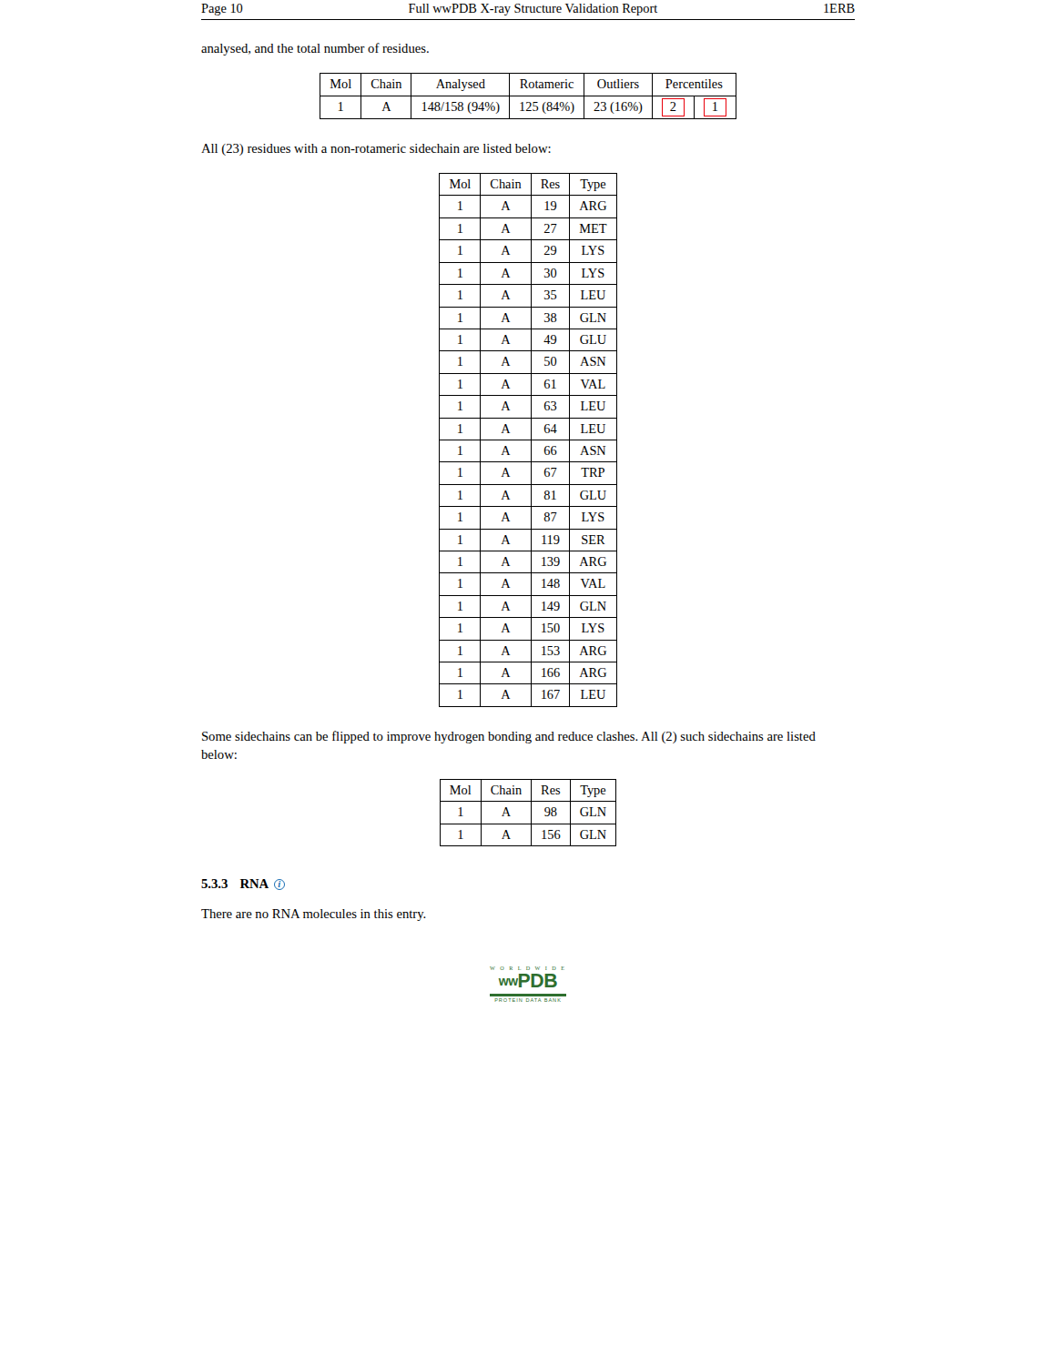Page 10
Full wwPDB X-ray Structure Validation Report
1ERB
analysed, and the total number of residues.
| Mol | Chain | Analysed | Rotameric | Outliers | Percentiles |
| --- | --- | --- | --- | --- | --- |
| 1 | A | 148/158 (94%) | 125 (84%) | 23 (16%) | 2 | 1 |
All (23) residues with a non-rotameric sidechain are listed below:
| Mol | Chain | Res | Type |
| --- | --- | --- | --- |
| 1 | A | 19 | ARG |
| 1 | A | 27 | MET |
| 1 | A | 29 | LYS |
| 1 | A | 30 | LYS |
| 1 | A | 35 | LEU |
| 1 | A | 38 | GLN |
| 1 | A | 49 | GLU |
| 1 | A | 50 | ASN |
| 1 | A | 61 | VAL |
| 1 | A | 63 | LEU |
| 1 | A | 64 | LEU |
| 1 | A | 66 | ASN |
| 1 | A | 67 | TRP |
| 1 | A | 81 | GLU |
| 1 | A | 87 | LYS |
| 1 | A | 119 | SER |
| 1 | A | 139 | ARG |
| 1 | A | 148 | VAL |
| 1 | A | 149 | GLN |
| 1 | A | 150 | LYS |
| 1 | A | 153 | ARG |
| 1 | A | 166 | ARG |
| 1 | A | 167 | LEU |
Some sidechains can be flipped to improve hydrogen bonding and reduce clashes. All (2) such sidechains are listed below:
| Mol | Chain | Res | Type |
| --- | --- | --- | --- |
| 1 | A | 98 | GLN |
| 1 | A | 156 | GLN |
5.3.3 RNA i
There are no RNA molecules in this entry.
W O R L D W I D E
ww PDB
PROTEIN DATA BANK